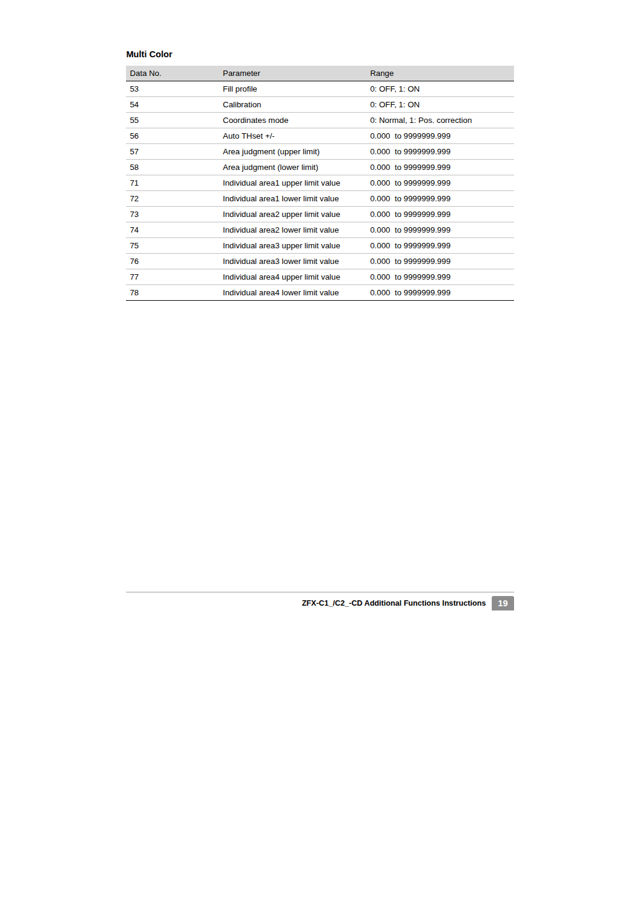Multi Color
| Data No. | Parameter | Range |
| --- | --- | --- |
| 53 | Fill profile | 0: OFF, 1: ON |
| 54 | Calibration | 0: OFF, 1: ON |
| 55 | Coordinates mode | 0: Normal, 1: Pos. correction |
| 56 | Auto THset +/- | 0.000 to 9999999.999 |
| 57 | Area judgment (upper limit) | 0.000 to 9999999.999 |
| 58 | Area judgment (lower limit) | 0.000 to 9999999.999 |
| 71 | Individual area1 upper limit value | 0.000 to 9999999.999 |
| 72 | Individual area1 lower limit value | 0.000 to 9999999.999 |
| 73 | Individual area2 upper limit value | 0.000 to 9999999.999 |
| 74 | Individual area2 lower limit value | 0.000 to 9999999.999 |
| 75 | Individual area3 upper limit value | 0.000 to 9999999.999 |
| 76 | Individual area3 lower limit value | 0.000 to 9999999.999 |
| 77 | Individual area4 upper limit value | 0.000 to 9999999.999 |
| 78 | Individual area4 lower limit value | 0.000 to 9999999.999 |
ZFX-C1_/C2_-CD Additional Functions Instructions 19